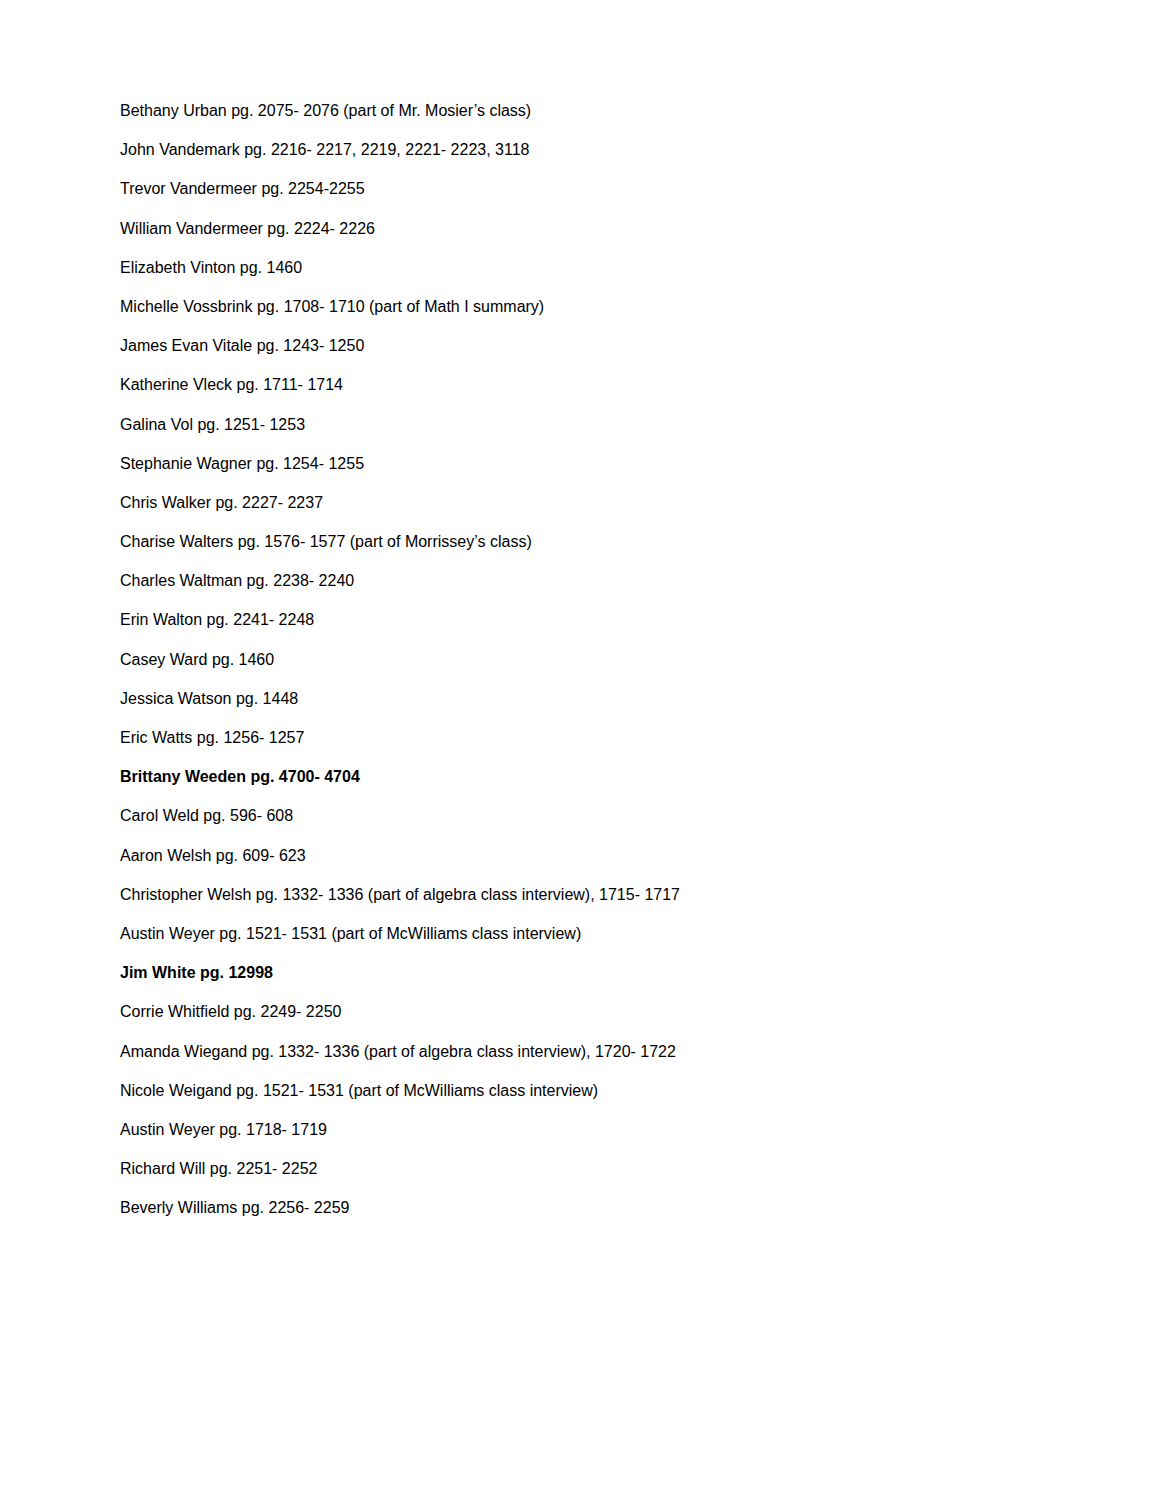Bethany Urban pg. 2075- 2076 (part of Mr. Mosier’s class)
John Vandemark pg. 2216- 2217, 2219, 2221- 2223, 3118
Trevor Vandermeer pg. 2254-2255
William Vandermeer pg. 2224- 2226
Elizabeth Vinton pg. 1460
Michelle Vossbrink pg. 1708- 1710 (part of Math I summary)
James Evan Vitale pg. 1243- 1250
Katherine Vleck pg. 1711- 1714
Galina Vol pg. 1251- 1253
Stephanie Wagner pg. 1254- 1255
Chris Walker pg. 2227- 2237
Charise Walters pg. 1576- 1577 (part of Morrissey’s class)
Charles Waltman pg. 2238- 2240
Erin Walton pg. 2241- 2248
Casey Ward pg. 1460
Jessica Watson pg. 1448
Eric Watts pg. 1256- 1257
Brittany Weeden pg. 4700- 4704
Carol Weld pg. 596- 608
Aaron Welsh pg. 609- 623
Christopher Welsh pg. 1332- 1336 (part of algebra class interview), 1715- 1717
Austin Weyer pg. 1521- 1531 (part of McWilliams class interview)
Jim White pg. 12998
Corrie Whitfield pg. 2249- 2250
Amanda Wiegand pg. 1332- 1336 (part of algebra class interview), 1720- 1722
Nicole Weigand pg. 1521- 1531 (part of McWilliams class interview)
Austin Weyer pg. 1718- 1719
Richard Will pg. 2251- 2252
Beverly Williams pg. 2256- 2259